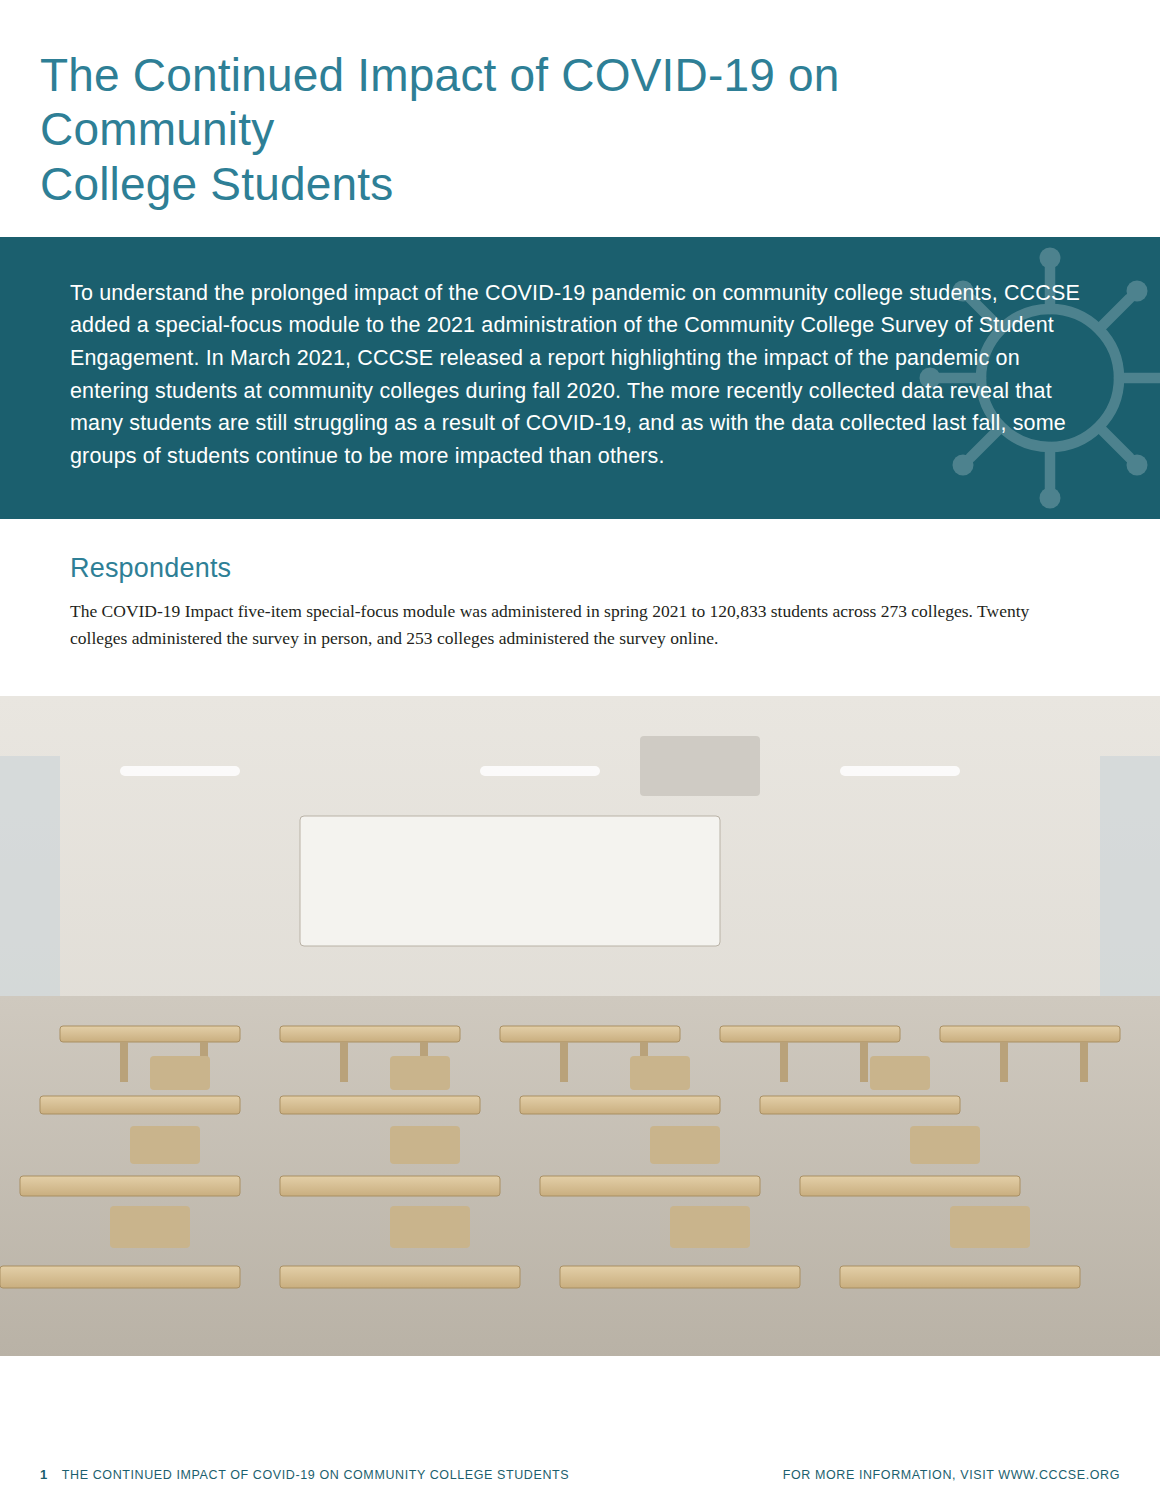The Continued Impact of COVID-19 on Community
College Students
To understand the prolonged impact of the COVID-19 pandemic on community college students, CCCSE added a special-focus module to the 2021 administration of the Community College Survey of Student Engagement. In March 2021, CCCSE released a report highlighting the impact of the pandemic on entering students at community colleges during fall 2020. The more recently collected data reveal that many students are still struggling as a result of COVID-19, and as with the data collected last fall, some groups of students continue to be more impacted than others.
Respondents
The COVID-19 Impact five-item special-focus module was administered in spring 2021 to 120,833 students across 273 colleges. Twenty colleges administered the survey in person, and 253 colleges administered the survey online.
1 The Continued Impact of COVID-19 on Community College Students
For more information, visit www.cccse.org